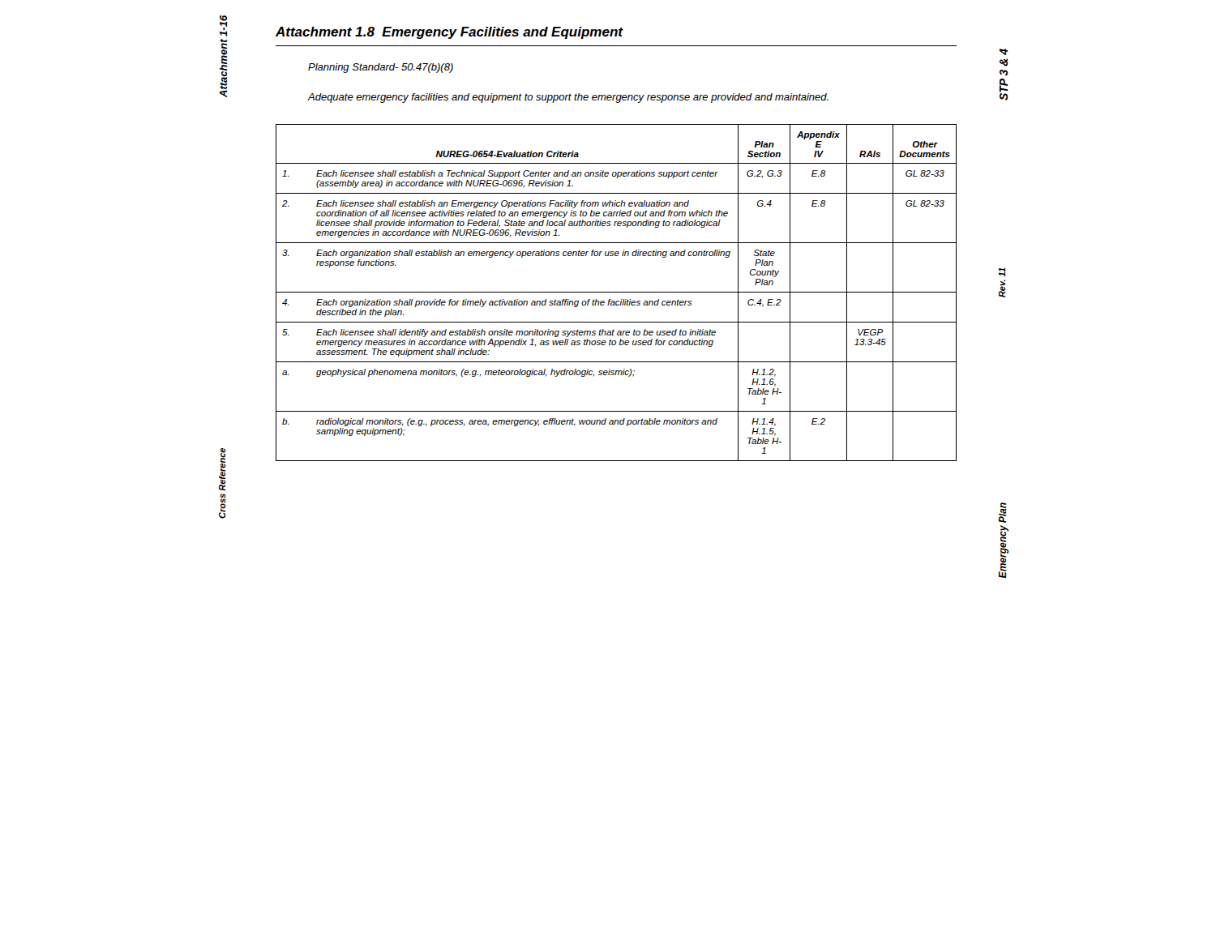Attachment 1-16
Cross Reference
STP 3 & 4
Rev. 11
Emergency Plan
Attachment 1.8 Emergency Facilities and Equipment
Planning Standard- 50.47(b)(8)
Adequate emergency facilities and equipment to support the emergency response are provided and maintained.
| NUREG-0654-Evaluation Criteria | Plan Section | Appendix E IV | RAIs | Other Documents |
| --- | --- | --- | --- | --- |
| 1. | Each licensee shall establish a Technical Support Center and an onsite operations support center (assembly area) in accordance with NUREG-0696, Revision 1. | G.2, G.3 | E.8 | | GL 82-33 |
| 2. | Each licensee shall establish an Emergency Operations Facility from which evaluation and coordination of all licensee activities related to an emergency is to be carried out and from which the licensee shall provide information to Federal, State and local authorities responding to radiological emergencies in accordance with NUREG-0696, Revision 1. | G.4 | E.8 | | GL 82-33 |
| 3. | Each organization shall establish an emergency operations center for use in directing and controlling response functions. | State Plan County Plan | | | |
| 4. | Each organization shall provide for timely activation and staffing of the facilities and centers described in the plan. | C.4, E.2 | | | |
| 5. | Each licensee shall identify and establish onsite monitoring systems that are to be used to initiate emergency measures in accordance with Appendix 1, as well as those to be used for conducting assessment. The equipment shall include: | | | VEGP 13.3-45 | |
| a. | geophysical phenomena monitors, (e.g., meteorological, hydrologic, seismic); | H.1.2, H.1.6, Table H-1 | | | |
| b. | radiological monitors, (e.g., process, area, emergency, effluent, wound and portable monitors and sampling equipment); | H.1.4, H.1.5, Table H-1 | E.2 | | |